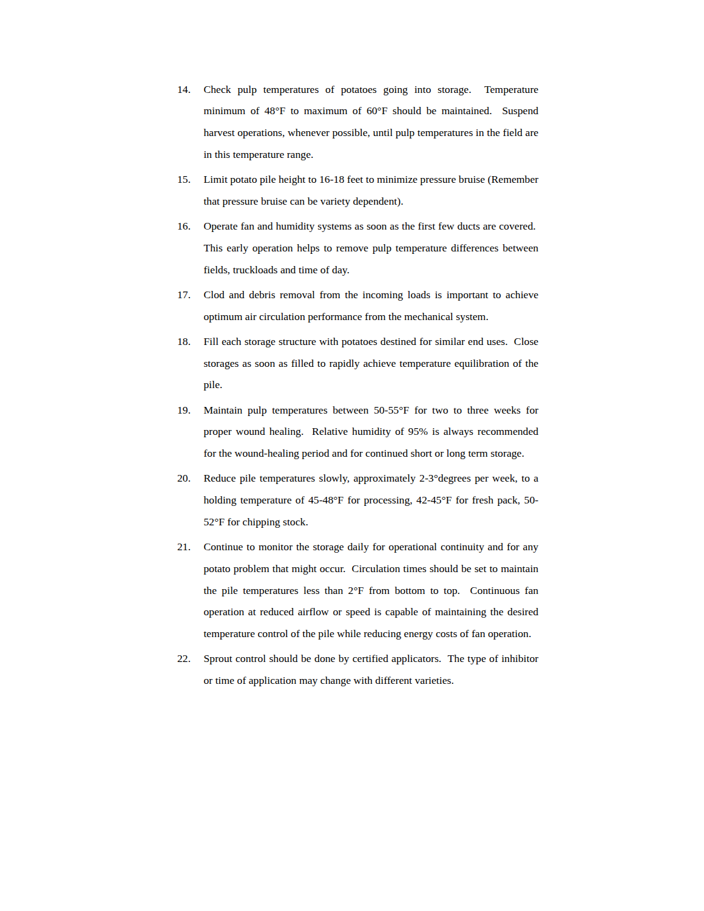Check pulp temperatures of potatoes going into storage. Temperature minimum of 48°F to maximum of 60°F should be maintained. Suspend harvest operations, whenever possible, until pulp temperatures in the field are in this temperature range.
Limit potato pile height to 16-18 feet to minimize pressure bruise (Remember that pressure bruise can be variety dependent).
Operate fan and humidity systems as soon as the first few ducts are covered. This early operation helps to remove pulp temperature differences between fields, truckloads and time of day.
Clod and debris removal from the incoming loads is important to achieve optimum air circulation performance from the mechanical system.
Fill each storage structure with potatoes destined for similar end uses. Close storages as soon as filled to rapidly achieve temperature equilibration of the pile.
Maintain pulp temperatures between 50-55°F for two to three weeks for proper wound healing. Relative humidity of 95% is always recommended for the wound-healing period and for continued short or long term storage.
Reduce pile temperatures slowly, approximately 2-3°degrees per week, to a holding temperature of 45-48°F for processing, 42-45°F for fresh pack, 50-52°F for chipping stock.
Continue to monitor the storage daily for operational continuity and for any potato problem that might occur. Circulation times should be set to maintain the pile temperatures less than 2°F from bottom to top. Continuous fan operation at reduced airflow or speed is capable of maintaining the desired temperature control of the pile while reducing energy costs of fan operation.
Sprout control should be done by certified applicators. The type of inhibitor or time of application may change with different varieties.